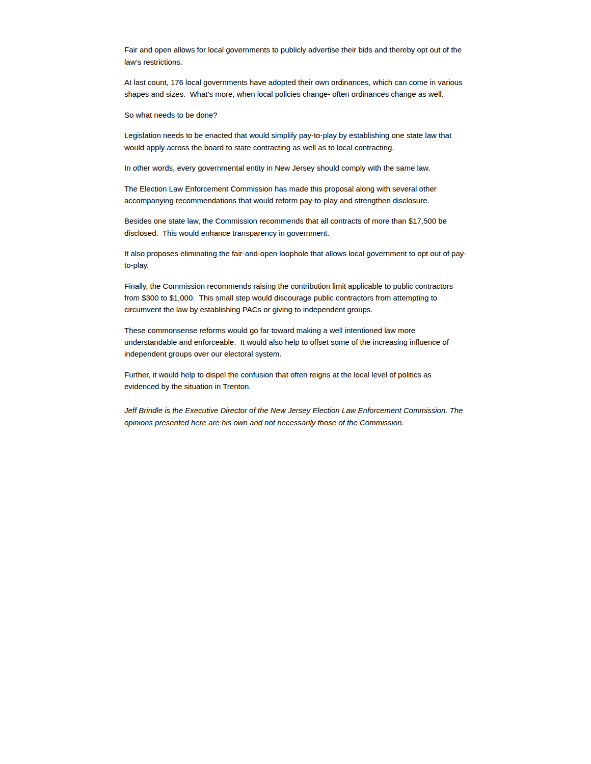Fair and open allows for local governments to publicly advertise their bids and thereby opt out of the law’s restrictions.
At last count, 176 local governments have adopted their own ordinances, which can come in various shapes and sizes. What’s more, when local policies change- often ordinances change as well.
So what needs to be done?
Legislation needs to be enacted that would simplify pay-to-play by establishing one state law that would apply across the board to state contracting as well as to local contracting.
In other words, every governmental entity in New Jersey should comply with the same law.
The Election Law Enforcement Commission has made this proposal along with several other accompanying recommendations that would reform pay-to-play and strengthen disclosure.
Besides one state law, the Commission recommends that all contracts of more than $17,500 be disclosed. This would enhance transparency in government.
It also proposes eliminating the fair-and-open loophole that allows local government to opt out of pay-to-play.
Finally, the Commission recommends raising the contribution limit applicable to public contractors from $300 to $1,000. This small step would discourage public contractors from attempting to circumvent the law by establishing PACs or giving to independent groups.
These commonsense reforms would go far toward making a well intentioned law more understandable and enforceable. It would also help to offset some of the increasing influence of independent groups over our electoral system.
Further, it would help to dispel the confusion that often reigns at the local level of politics as evidenced by the situation in Trenton.
Jeff Brindle is the Executive Director of the New Jersey Election Law Enforcement Commission. The opinions presented here are his own and not necessarily those of the Commission.